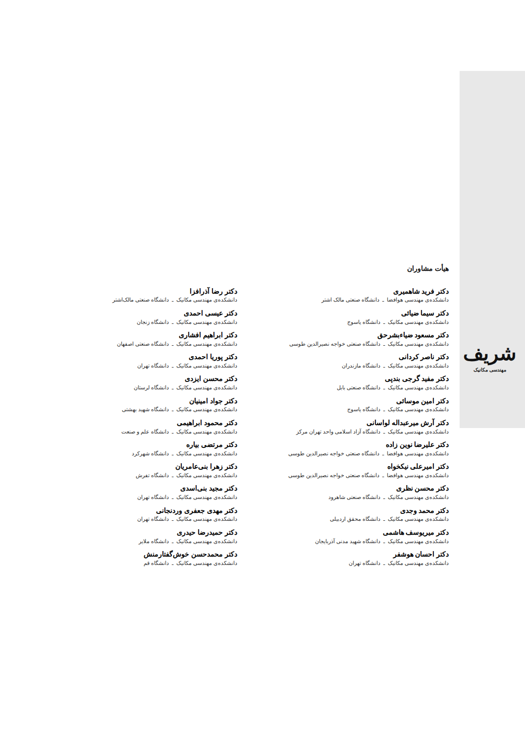شریف
مهندسی مکانیک
هیأت مشاوران
دکتر فرید شاهمیری
دانشکده‌ی مهندسی هوافضا ـ دانشگاه صنعتی مالک اشتر
دکتر سیما ضیائی
دانشکده‌ی مهندسی مکانیک ـ دانشگاه یاسوج
دکتر مسعود ضیاءبشرحق
دانشکده‌ی مهندسی مکانیک ـ دانشگاه صنعتی خواجه نصیرالدین طوسی
دکتر ناصر کردانی
دانشکده‌ی مهندسی مکانیک ـ دانشگاه مازندران
دکتر مفید گرجی بندپی
دانشکده‌ی مهندسی مکانیک ـ دانشگاه صنعتی بابل
دکتر امین موسائی
دانشکده‌ی مهندسی مکانیک ـ دانشگاه یاسوج
دکتر آرش میرعبداله لواسانی
دانشکده‌ی مهندسی مکانیک ـ دانشگاه آزاد اسلامی واحد تهران مرکز
دکتر علیرضا نوین زاده
دانشکده‌ی مهندسی هوافضا ـ دانشگاه صنعتی خواجه نصیرالدین طوسی
دکتر امیرعلی نیکخواه
دانشکده‌ی مهندسی هوافضا ـ دانشگاه صنعتی خواجه نصیرالدین طوسی
دکتر محسن نظری
دانشکده‌ی مهندسی مکانیک ـ دانشگاه صنعتی شاهرود
دکتر محمد وجدی
دانشکده‌ی مهندسی مکانیک ـ دانشگاه محقق اردبیلی
دکتر میریوسف هاشمی
دانشکده‌ی مهندسی مکانیک ـ دانشگاه شهید مدنی آذربایجان
دکتر احسان هوشفر
دانشکده‌ی مهندسی مکانیک ـ دانشگاه تهران
دکتر رضا آذرافزا
دانشکده‌ی مهندسی مکانیک ـ دانشگاه صنعتی مالک‌اشتر
دکتر عیسی احمدی
دانشکده‌ی مهندسی مکانیک ـ دانشگاه زنجان
دکتر ابراهیم افشاری
دانشکده‌ی مهندسی مکانیک ـ دانشگاه صنعتی اصفهان
دکتر پوریا احمدی
دانشکده‌ی مهندسی مکانیک ـ دانشگاه تهران
دکتر محسن ایزدی
دانشکده‌ی مهندسی مکانیک ـ دانشگاه لرستان
دکتر جواد امینیان
دانشکده‌ی مهندسی مکانیک ـ دانشگاه شهید بهشتی
دکتر محمود ابراهیمی
دانشکده‌ی مهندسی مکانیک ـ دانشگاه علم و صنعت
دکتر مرتضی بیاره
دانشکده‌ی مهندسی مکانیک ـ دانشگاه شهرکرد
دکتر زهرا بنی‌عامریان
دانشکده‌ی مهندسی مکانیک ـ دانشگاه تفرش
دکتر مجید بنی‌اسدی
دانشکده‌ی مهندسی مکانیک ـ دانشگاه تهران
دکتر مهدی جعفری وردنجانی
دانشکده‌ی مهندسی مکانیک ـ دانشگاه تهران
دکتر حمیدرضا حیدری
دانشکده‌ی مهندسی مکانیک ـ دانشگاه ملایر
دکتر محمدحسن خوش‌گفتارمنش
دانشکده‌ی مهندسی مکانیک ـ دانشگاه قم